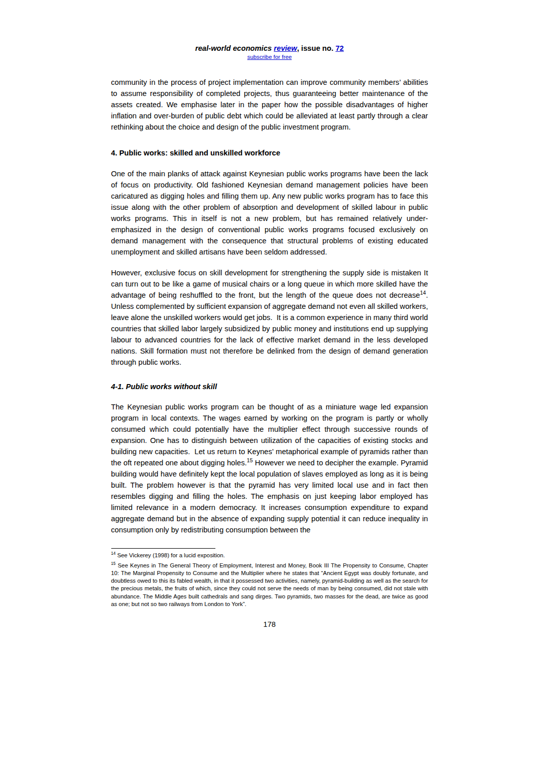real-world economics review, issue no. 72
subscribe for free
community in the process of project implementation can improve community members’ abilities to assume responsibility of completed projects, thus guaranteeing better maintenance of the assets created. We emphasise later in the paper how the possible disadvantages of higher inflation and over-burden of public debt which could be alleviated at least partly through a clear rethinking about the choice and design of the public investment program.
4. Public works: skilled and unskilled workforce
One of the main planks of attack against Keynesian public works programs have been the lack of focus on productivity. Old fashioned Keynesian demand management policies have been caricatured as digging holes and filling them up. Any new public works program has to face this issue along with the other problem of absorption and development of skilled labour in public works programs. This in itself is not a new problem, but has remained relatively under-emphasized in the design of conventional public works programs focused exclusively on demand management with the consequence that structural problems of existing educated unemployment and skilled artisans have been seldom addressed.
However, exclusive focus on skill development for strengthening the supply side is mistaken It can turn out to be like a game of musical chairs or a long queue in which more skilled have the advantage of being reshuffled to the front, but the length of the queue does not decrease14. Unless complemented by sufficient expansion of aggregate demand not even all skilled workers, leave alone the unskilled workers would get jobs. It is a common experience in many third world countries that skilled labor largely subsidized by public money and institutions end up supplying labour to advanced countries for the lack of effective market demand in the less developed nations. Skill formation must not therefore be delinked from the design of demand generation through public works.
4-1. Public works without skill
The Keynesian public works program can be thought of as a miniature wage led expansion program in local contexts. The wages earned by working on the program is partly or wholly consumed which could potentially have the multiplier effect through successive rounds of expansion. One has to distinguish between utilization of the capacities of existing stocks and building new capacities. Let us return to Keynes’ metaphorical example of pyramids rather than the oft repeated one about digging holes.15 However we need to decipher the example. Pyramid building would have definitely kept the local population of slaves employed as long as it is being built. The problem however is that the pyramid has very limited local use and in fact then resembles digging and filling the holes. The emphasis on just keeping labor employed has limited relevance in a modern democracy. It increases consumption expenditure to expand aggregate demand but in the absence of expanding supply potential it can reduce inequality in consumption only by redistributing consumption between the
14 See Vickerey (1998) for a lucid exposition.
15 See Keynes in The General Theory of Employment, Interest and Money, Book III The Propensity to Consume, Chapter 10: The Marginal Propensity to Consume and the Multiplier where he states that “Ancient Egypt was doubly fortunate, and doubtless owed to this its fabled wealth, in that it possessed two activities, namely, pyramid-building as well as the search for the precious metals, the fruits of which, since they could not serve the needs of man by being consumed, did not stale with abundance. The Middle Ages built cathedrals and sang dirges. Two pyramids, two masses for the dead, are twice as good as one; but not so two railways from London to York”.
178